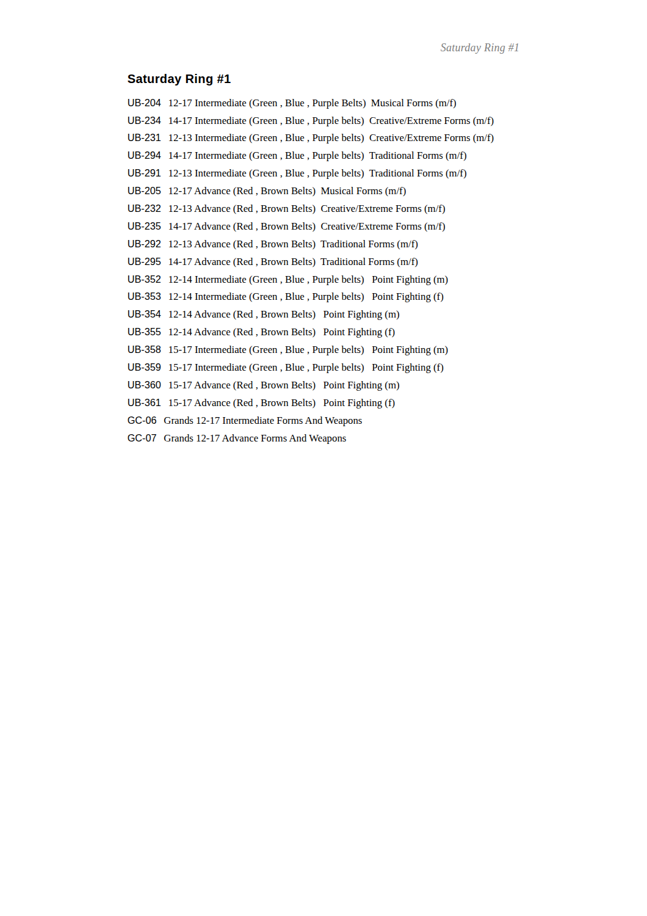Saturday Ring #1
Saturday Ring #1
UB-204 12-17 Intermediate (Green , Blue , Purple Belts) Musical Forms (m/f)
UB-234 14-17 Intermediate (Green , Blue , Purple belts) Creative/Extreme Forms (m/f)
UB-231 12-13 Intermediate (Green , Blue , Purple belts) Creative/Extreme Forms (m/f)
UB-294 14-17 Intermediate (Green , Blue , Purple belts) Traditional Forms (m/f)
UB-291 12-13 Intermediate (Green , Blue , Purple belts) Traditional Forms (m/f)
UB-205 12-17 Advance (Red , Brown Belts) Musical Forms (m/f)
UB-232 12-13 Advance (Red , Brown Belts) Creative/Extreme Forms (m/f)
UB-235 14-17 Advance (Red , Brown Belts) Creative/Extreme Forms (m/f)
UB-292 12-13 Advance (Red , Brown Belts) Traditional Forms (m/f)
UB-295 14-17 Advance (Red , Brown Belts) Traditional Forms (m/f)
UB-352 12-14 Intermediate (Green , Blue , Purple belts) Point Fighting (m)
UB-353 12-14 Intermediate (Green , Blue , Purple belts) Point Fighting (f)
UB-354 12-14 Advance (Red , Brown Belts) Point Fighting (m)
UB-355 12-14 Advance (Red , Brown Belts) Point Fighting (f)
UB-358 15-17 Intermediate (Green , Blue , Purple belts) Point Fighting (m)
UB-359 15-17 Intermediate (Green , Blue , Purple belts) Point Fighting (f)
UB-360 15-17 Advance (Red , Brown Belts) Point Fighting (m)
UB-361 15-17 Advance (Red , Brown Belts) Point Fighting (f)
GC-06 Grands 12-17 Intermediate Forms And Weapons
GC-07 Grands 12-17 Advance Forms And Weapons